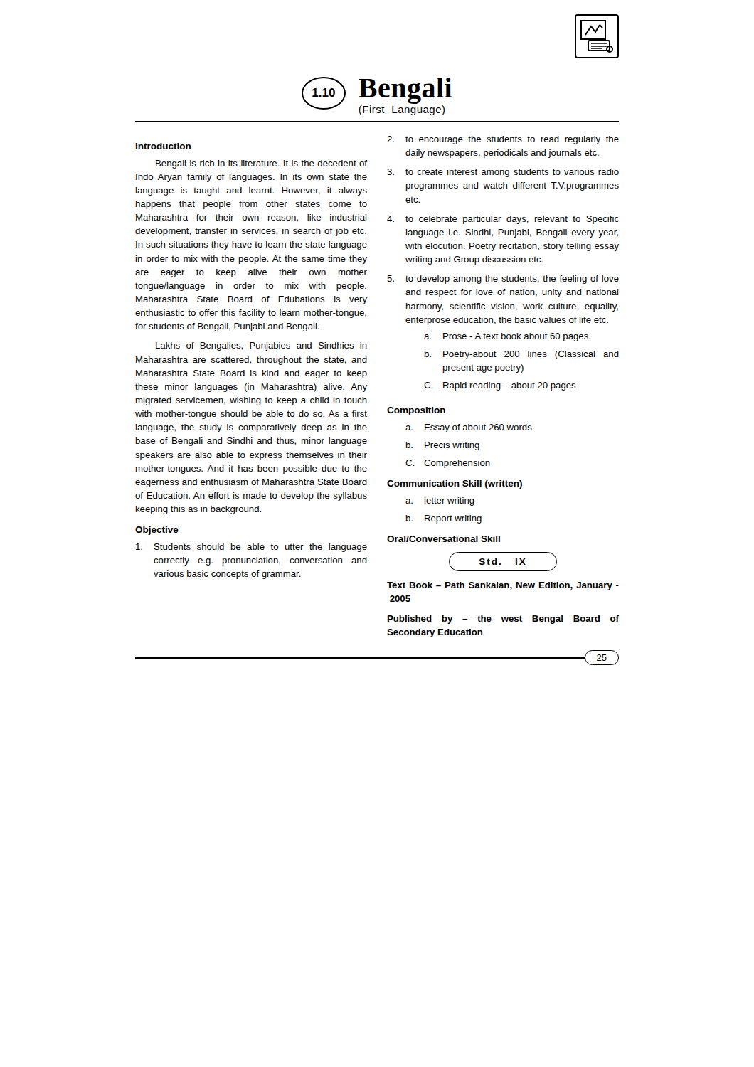1.10
Bengali
(First Language)
Introduction
Bengali is rich in its literature. It is the decedent of Indo Aryan family of languages. In its own state the language is taught and learnt. However, it always happens that people from other states come to Maharashtra for their own reason, like industrial development, transfer in services, in search of job etc. In such situations they have to learn the state language in order to mix with the people. At the same time they are eager to keep alive their own mother tongue/language in order to mix with people. Maharashtra State Board of Edubations is very enthusiastic to offer this facility to learn mother-tongue, for students of Bengali, Punjabi and Bengali.
Lakhs of Bengalies, Punjabies and Sindhies in Maharashtra are scattered, throughout the state, and Maharashtra State Board is kind and eager to keep these minor languages (in Maharashtra) alive. Any migrated servicemen, wishing to keep a child in touch with mother-tongue should be able to do so. As a first language, the study is comparatively deep as in the base of Bengali and Sindhi and thus, minor language speakers are also able to express themselves in their mother-tongues. And it has been possible due to the eagerness and enthusiasm of Maharashtra State Board of Education. An effort is made to develop the syllabus keeping this as in background.
Objective
1. Students should be able to utter the language correctly e.g. pronunciation, conversation and various basic concepts of grammar.
2. to encourage the students to read regularly the daily newspapers, periodicals and journals etc.
3. to create interest among students to various radio programmes and watch different T.V.programmes etc.
4. to celebrate particular days, relevant to Specific language i.e. Sindhi, Punjabi, Bengali every year, with elocution. Poetry recitation, story telling essay writing and Group discussion etc.
5. to develop among the students, the feeling of love and respect for love of nation, unity and national harmony, scientific vision, work culture, equality, enterprose education, the basic values of life etc.
a. Prose - A text book about 60 pages.
b. Poetry-about 200 lines (Classical and present age poetry)
C. Rapid reading – about 20 pages
Composition
a. Essay of about 260 words
b. Precis writing
C. Comprehension
Communication Skill (written)
a. letter writing
b. Report writing
Oral/Conversational Skill
Std. IX
Text Book – Path Sankalan, New Edition, January - 2005
Published by – the west Bengal Board of Secondary Education
25